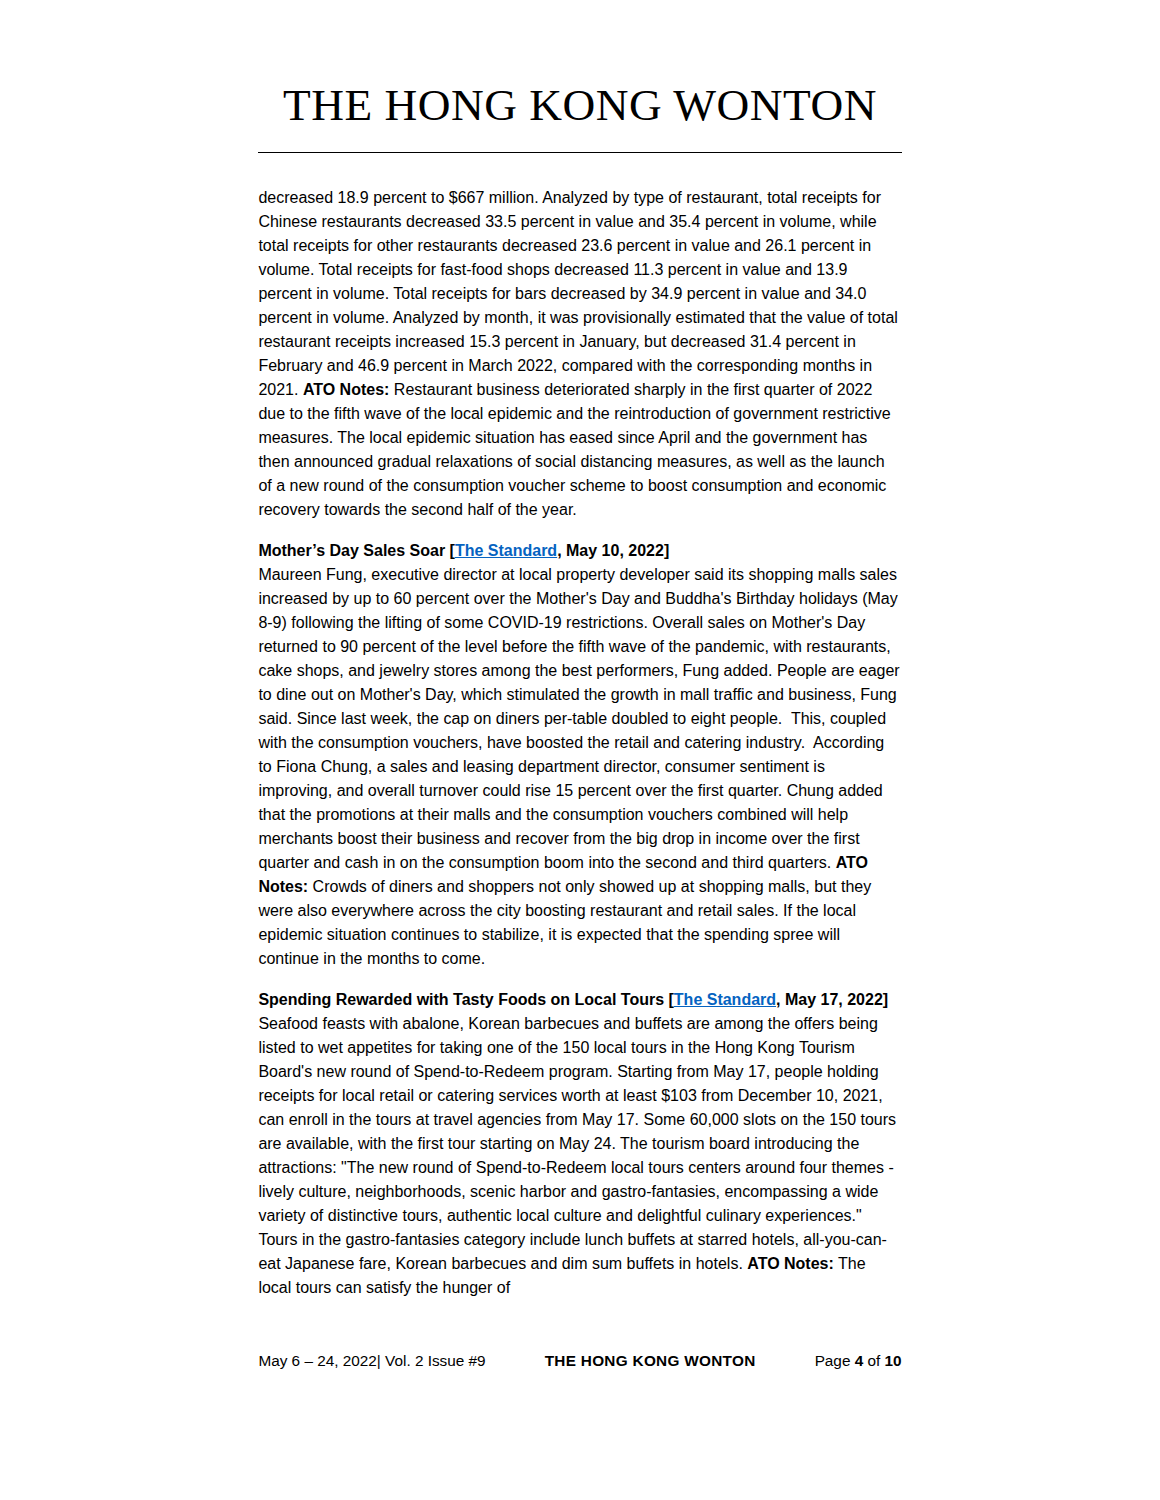THE HONG KONG WONTON
decreased 18.9 percent to $667 million. Analyzed by type of restaurant, total receipts for Chinese restaurants decreased 33.5 percent in value and 35.4 percent in volume, while total receipts for other restaurants decreased 23.6 percent in value and 26.1 percent in volume. Total receipts for fast-food shops decreased 11.3 percent in value and 13.9 percent in volume. Total receipts for bars decreased by 34.9 percent in value and 34.0 percent in volume. Analyzed by month, it was provisionally estimated that the value of total restaurant receipts increased 15.3 percent in January, but decreased 31.4 percent in February and 46.9 percent in March 2022, compared with the corresponding months in 2021. ATO Notes: Restaurant business deteriorated sharply in the first quarter of 2022 due to the fifth wave of the local epidemic and the reintroduction of government restrictive measures. The local epidemic situation has eased since April and the government has then announced gradual relaxations of social distancing measures, as well as the launch of a new round of the consumption voucher scheme to boost consumption and economic recovery towards the second half of the year.
Mother’s Day Sales Soar [The Standard, May 10, 2022]
Maureen Fung, executive director at local property developer said its shopping malls sales increased by up to 60 percent over the Mother's Day and Buddha's Birthday holidays (May 8-9) following the lifting of some COVID-19 restrictions. Overall sales on Mother's Day returned to 90 percent of the level before the fifth wave of the pandemic, with restaurants, cake shops, and jewelry stores among the best performers, Fung added. People are eager to dine out on Mother's Day, which stimulated the growth in mall traffic and business, Fung said. Since last week, the cap on diners per-table doubled to eight people. This, coupled with the consumption vouchers, have boosted the retail and catering industry. According to Fiona Chung, a sales and leasing department director, consumer sentiment is improving, and overall turnover could rise 15 percent over the first quarter. Chung added that the promotions at their malls and the consumption vouchers combined will help merchants boost their business and recover from the big drop in income over the first quarter and cash in on the consumption boom into the second and third quarters. ATO Notes: Crowds of diners and shoppers not only showed up at shopping malls, but they were also everywhere across the city boosting restaurant and retail sales. If the local epidemic situation continues to stabilize, it is expected that the spending spree will continue in the months to come.
Spending Rewarded with Tasty Foods on Local Tours [The Standard, May 17, 2022]
Seafood feasts with abalone, Korean barbecues and buffets are among the offers being listed to wet appetites for taking one of the 150 local tours in the Hong Kong Tourism Board's new round of Spend-to-Redeem program. Starting from May 17, people holding receipts for local retail or catering services worth at least $103 from December 10, 2021, can enroll in the tours at travel agencies from May 17. Some 60,000 slots on the 150 tours are available, with the first tour starting on May 24. The tourism board introducing the attractions: "The new round of Spend-to-Redeem local tours centers around four themes - lively culture, neighborhoods, scenic harbor and gastro-fantasies, encompassing a wide variety of distinctive tours, authentic local culture and delightful culinary experiences." Tours in the gastro-fantasies category include lunch buffets at starred hotels, all-you-can-eat Japanese fare, Korean barbecues and dim sum buffets in hotels. ATO Notes: The local tours can satisfy the hunger of
May 6 – 24, 2022| Vol. 2 Issue #9
THE HONG KONG WONTON
Page 4 of 10